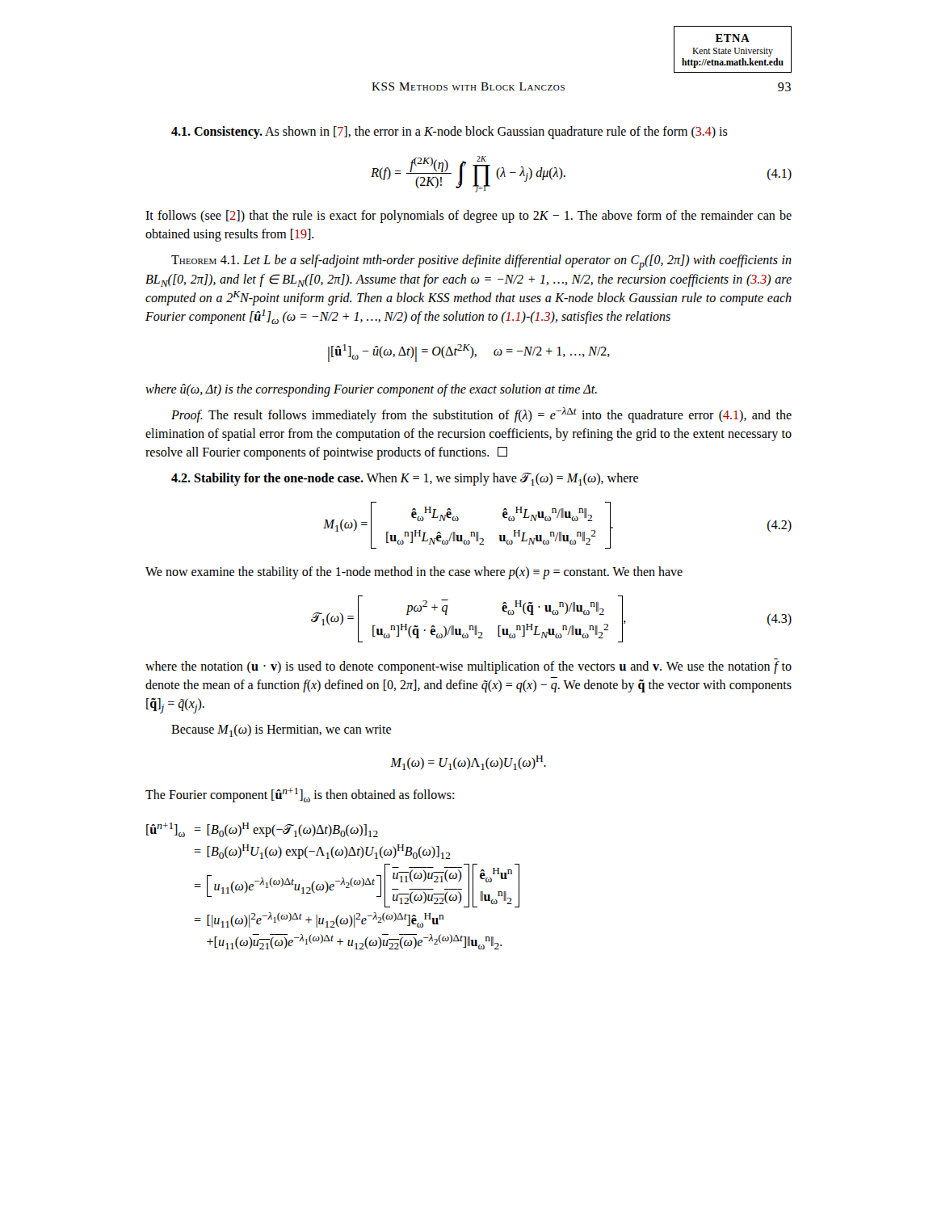ETNA
Kent State University
http://etna.math.kent.edu
KSS Methods with Block Lanczos 93
4.1. Consistency. As shown in [7], the error in a K-node block Gaussian quadrature rule of the form (3.4) is
R(f) = f(2K)(η)(2K)! b∫a 2K∏j=1 (λ − λj) dμ(λ). (4.1)
It follows (see [2]) that the rule is exact for polynomials of degree up to 2K − 1. The above form of the remainder can be obtained using results from [19].
Theorem 4.1. Let L be a self-adjoint mth-order positive definite differential operator on Cp([0, 2π]) with coefficients in BLN([0, 2π]), and let f ∈ BLN([0, 2π]). Assume that for each ω = −N/2 + 1, …, N/2, the recursion coefficients in (3.3) are computed on a 2KN-point uniform grid. Then a block KSS method that uses a K-node block Gaussian rule to compute each Fourier component [û1]ω (ω = −N/2 + 1, …, N/2) of the solution to (1.1)-(1.3), satisfies the relations
|[û1]ω − û(ω, Δt)| = O(Δt2K), ω = −N/2 + 1, …, N/2,
where û(ω, Δt) is the corresponding Fourier component of the exact solution at time Δt.
Proof. The result follows immediately from the substitution of f(λ) = e−λ Δt into the quadrature error (4.1), and the elimination of spatial error from the computation of the recursion coefficients, by refining the grid to the extent necessary to resolve all Fourier components of pointwise products of functions.
4.2. Stability for the one-node case. When K = 1, we simply have 𝒯1(ω) = M1(ω), where
M1(ω) =
| ê ω H L N ê ω | ê ω H L N u ω n /‖ u ω n ‖ 2 |
| [ u ω n ] H L N ê ω /‖ u ω n ‖ 2 | u ω H L N u ω n /‖ u ω n ‖ 2 2 |
. (4.2)
We now examine the stability of the 1-node method in the case where p(x) ≡ p = constant. We then have
𝒯1(ω) =
| pω 2 + q | ê ω H ( q̃ · u ω n )/‖ u ω n ‖ 2 |
| [ u ω n ] H ( q̃ · ê ω )/‖ u ω n ‖ 2 | [ u ω n ] H L N u ω n /‖ u ω n ‖ 2 2 |
, (4.3)
where the notation (u · v) is used to denote component-wise multiplication of the vectors u and v. We use the notation f to denote the mean of a function f(x) defined on [0, 2π], and define q̃(x) = q(x) − q. We denote by q̃ the vector with components [q̃]j = q̃(xj).
Because M1(ω) is Hermitian, we can write
M1(ω) = U1(ω)Λ1(ω)U1(ω)H.
The Fourier component [ûn+1]ω is then obtained as follows:
| [ û n +1 ] ω | = | [ B 0 ( ω ) H exp(−𝒯 1 ( ω )Δ t ) B 0 ( ω )] 12 |
| | = | [ B 0 ( ω ) H U 1 ( ω ) exp(−Λ 1 ( ω )Δ t ) U 1 ( ω ) H B 0 ( ω )] 12 |
| | = | / u 11 ( ω ) e − λ 1 ( ω )Δ t / u 12 ( ω ) e − λ 2 ( ω )Δ t / / u 11 ( ω ) / u 21 ( ω ) / / u 12 ( ω ) / u 22 ( ω ) / / ê ω H u n / / ‖ u ω n ‖ 2 / |
| | = | [/ u 11 ( ω )/ 2 e − λ 1 ( ω )Δ t + / u 12 ( ω )/ 2 e − λ 2 ( ω )Δ t ] ê ω H u n |
| | | +[ u 11 ( ω ) u 21 ( ω ) e − λ 1 ( ω )Δ t + u 12 ( ω ) u 22 ( ω ) e − λ 2 ( ω )Δ t ]‖ u ω n ‖ 2 . |